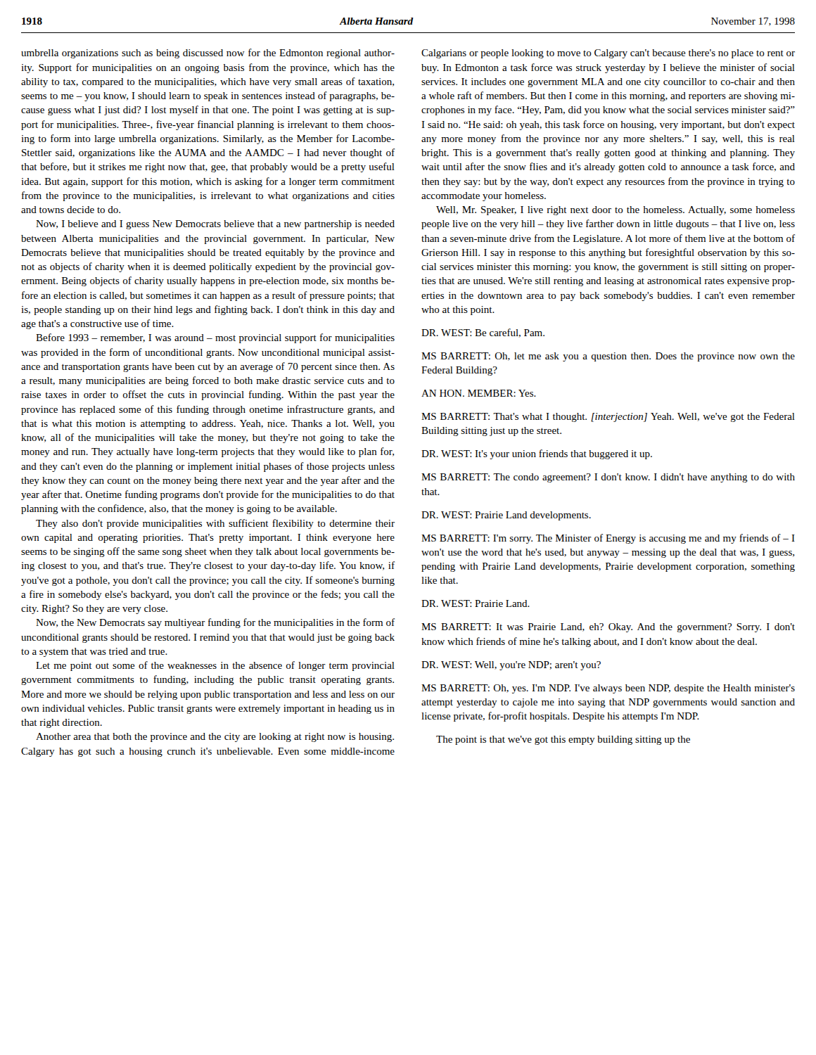1918 Alberta Hansard November 17, 1998
umbrella organizations such as being discussed now for the Edmonton regional authority. Support for municipalities on an ongoing basis from the province, which has the ability to tax, compared to the municipalities, which have very small areas of taxation, seems to me – you know, I should learn to speak in sentences instead of paragraphs, because guess what I just did? I lost myself in that one. The point I was getting at is support for municipalities. Three-, five-year financial planning is irrelevant to them choosing to form into large umbrella organizations. Similarly, as the Member for Lacombe-Stettler said, organizations like the AUMA and the AAMDC – I had never thought of that before, but it strikes me right now that, gee, that probably would be a pretty useful idea. But again, support for this motion, which is asking for a longer term commitment from the province to the municipalities, is irrelevant to what organizations and cities and towns decide to do.
Now, I believe and I guess New Democrats believe that a new partnership is needed between Alberta municipalities and the provincial government. In particular, New Democrats believe that municipalities should be treated equitably by the province and not as objects of charity when it is deemed politically expedient by the provincial government. Being objects of charity usually happens in pre-election mode, six months before an election is called, but sometimes it can happen as a result of pressure points; that is, people standing up on their hind legs and fighting back. I don't think in this day and age that's a constructive use of time.
Before 1993 – remember, I was around – most provincial support for municipalities was provided in the form of unconditional grants. Now unconditional municipal assistance and transportation grants have been cut by an average of 70 percent since then. As a result, many municipalities are being forced to both make drastic service cuts and to raise taxes in order to offset the cuts in provincial funding. Within the past year the province has replaced some of this funding through onetime infrastructure grants, and that is what this motion is attempting to address. Yeah, nice. Thanks a lot. Well, you know, all of the municipalities will take the money, but they're not going to take the money and run. They actually have long-term projects that they would like to plan for, and they can't even do the planning or implement initial phases of those projects unless they know they can count on the money being there next year and the year after and the year after that. Onetime funding programs don't provide for the municipalities to do that planning with the confidence, also, that the money is going to be available.
They also don't provide municipalities with sufficient flexibility to determine their own capital and operating priorities. That's pretty important. I think everyone here seems to be singing off the same song sheet when they talk about local governments being closest to you, and that's true. They're closest to your day-to-day life. You know, if you've got a pothole, you don't call the province; you call the city. If someone's burning a fire in somebody else's backyard, you don't call the province or the feds; you call the city. Right? So they are very close.
Now, the New Democrats say multiyear funding for the municipalities in the form of unconditional grants should be restored. I remind you that that would just be going back to a system that was tried and true.
Let me point out some of the weaknesses in the absence of longer term provincial government commitments to funding, including the public transit operating grants. More and more we should be relying upon public transportation and less and less on our own individual vehicles. Public transit grants were extremely important in heading us in that right direction.
Another area that both the province and the city are looking at right now is housing. Calgary has got such a housing crunch it's unbelievable. Even some middle-income Calgarians or people looking to move to Calgary can't because there's no place to rent or buy. In Edmonton a task force was struck yesterday by I believe the minister of social services. It includes one government MLA and one city councillor to co-chair and then a whole raft of members. But then I come in this morning, and reporters are shoving microphones in my face. “Hey, Pam, did you know what the social services minister said?” I said no. “He said: oh yeah, this task force on housing, very important, but don't expect any more money from the province nor any more shelters.” I say, well, this is real bright. This is a government that's really gotten good at thinking and planning. They wait until after the snow flies and it's already gotten cold to announce a task force, and then they say: but by the way, don't expect any resources from the province in trying to accommodate your homeless.
Well, Mr. Speaker, I live right next door to the homeless. Actually, some homeless people live on the very hill – they live farther down in little dugouts – that I live on, less than a seven-minute drive from the Legislature. A lot more of them live at the bottom of Grierson Hill. I say in response to this anything but foresightful observation by this social services minister this morning: you know, the government is still sitting on properties that are unused. We're still renting and leasing at astronomical rates expensive properties in the downtown area to pay back somebody's buddies. I can't even remember who at this point.
DR. WEST: Be careful, Pam.
MS BARRETT: Oh, let me ask you a question then. Does the province now own the Federal Building?
AN HON. MEMBER: Yes.
MS BARRETT: That's what I thought. [interjection] Yeah. Well, we've got the Federal Building sitting just up the street.
DR. WEST: It's your union friends that buggered it up.
MS BARRETT: The condo agreement? I don't know. I didn't have anything to do with that.
DR. WEST: Prairie Land developments.
MS BARRETT: I'm sorry. The Minister of Energy is accusing me and my friends of – I won't use the word that he's used, but anyway – messing up the deal that was, I guess, pending with Prairie Land developments, Prairie development corporation, something like that.
DR. WEST: Prairie Land.
MS BARRETT: It was Prairie Land, eh? Okay. And the government? Sorry. I don't know which friends of mine he's talking about, and I don't know about the deal.
DR. WEST: Well, you're NDP; aren't you?
MS BARRETT: Oh, yes. I'm NDP. I've always been NDP, despite the Health minister's attempt yesterday to cajole me into saying that NDP governments would sanction and license private, for-profit hospitals. Despite his attempts I'm NDP.
The point is that we've got this empty building sitting up the